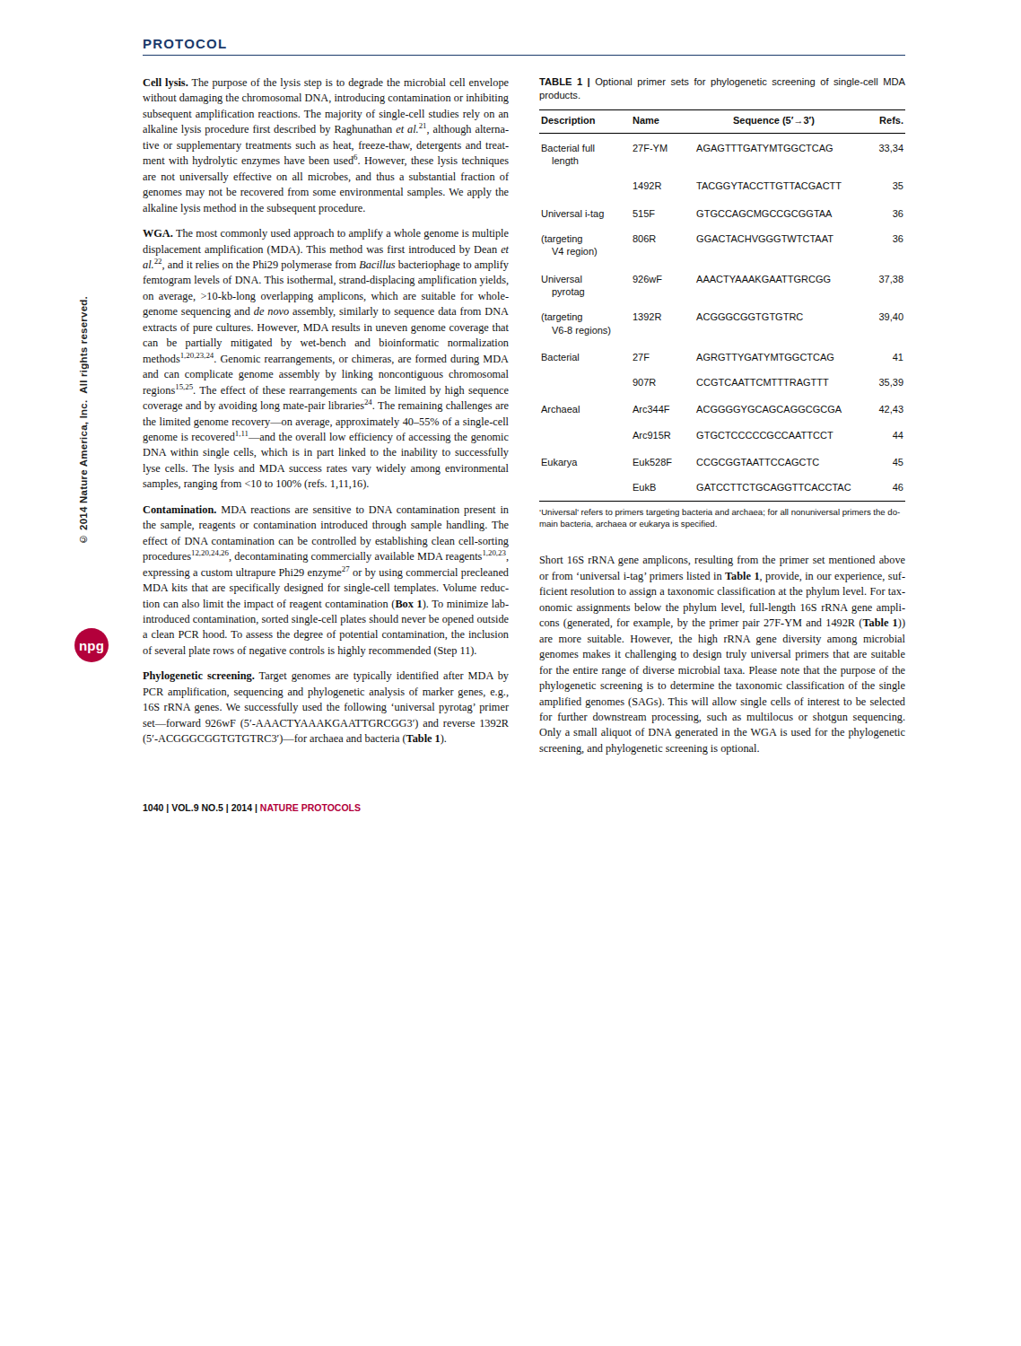PROTOCOL
© 2014 Nature America, Inc. All rights reserved.
npg
Cell lysis. The purpose of the lysis step is to degrade the microbial cell envelope without damaging the chromosomal DNA, introducing contamination or inhibiting subsequent amplification reactions. The majority of single-cell studies rely on an alkaline lysis procedure first described by Raghunathan et al.21, although alternative or supplementary treatments such as heat, freeze-thaw, detergents and treatment with hydrolytic enzymes have been used6. However, these lysis techniques are not universally effective on all microbes, and thus a substantial fraction of genomes may not be recovered from some environmental samples. We apply the alkaline lysis method in the subsequent procedure.
WGA. The most commonly used approach to amplify a whole genome is multiple displacement amplification (MDA). This method was first introduced by Dean et al.22, and it relies on the Phi29 polymerase from Bacillus bacteriophage to amplify femtogram levels of DNA. This isothermal, strand-displacing amplification yields, on average, >10-kb-long overlapping amplicons, which are suitable for whole-genome sequencing and de novo assembly, similarly to sequence data from DNA extracts of pure cultures. However, MDA results in uneven genome coverage that can be partially mitigated by wet-bench and bioinformatic normalization methods1,20,23,24. Genomic rearrangements, or chimeras, are formed during MDA and can complicate genome assembly by linking noncontiguous chromosomal regions15,25. The effect of these rearrangements can be limited by high sequence coverage and by avoiding long mate-pair libraries24. The remaining challenges are the limited genome recovery—on average, approximately 40–55% of a single-cell genome is recovered1,11—and the overall low efficiency of accessing the genomic DNA within single cells, which is in part linked to the inability to successfully lyse cells. The lysis and MDA success rates vary widely among environmental samples, ranging from <10 to 100% (refs. 1,11,16).
Contamination. MDA reactions are sensitive to DNA contamination present in the sample, reagents or contamination introduced through sample handling. The effect of DNA contamination can be controlled by establishing clean cell-sorting procedures12,20,24,26, decontaminating commercially available MDA reagents1,20,23, expressing a custom ultrapure Phi29 enzyme27 or by using commercial precleaned MDA kits that are specifically designed for single-cell templates. Volume reduction can also limit the impact of reagent contamination (Box 1). To minimize lab-introduced contamination, sorted single-cell plates should never be opened outside a clean PCR hood. To assess the degree of potential contamination, the inclusion of several plate rows of negative controls is highly recommended (Step 11).
Phylogenetic screening. Target genomes are typically identified after MDA by PCR amplification, sequencing and phylogenetic analysis of marker genes, e.g., 16S rRNA genes. We successfully used the following ‘universal pyrotag’ primer set—forward 926wF (5′-AAACTYAAAKGAATTGRCGG3′) and reverse 1392R (5′-ACGGGCGGTGTGTRC3′)—for archaea and bacteria (Table 1).
TABLE 1 | Optional primer sets for phylogenetic screening of single-cell MDA products.
| Description | Name | Sequence (5′→3′) | Refs. |
| --- | --- | --- | --- |
| Bacterial full length | 27F-YM | AGAGTTTGATYMTGGCTCAG | 33,34 |
| | 1492R | TACGGYTACCTTGTTACGACTT | 35 |
| Universal i-tag | 515F | GTGCCAGCMGCCGCGGTAA | 36 |
| (targeting V4 region) | 806R | GGACTACHVGGGTWTCTAAT | 36 |
| Universal pyrotag | 926wF | AAACTYAAAKGAATTGRCGG | 37,38 |
| (targeting V6-8 regions) | 1392R | ACGGGCGGTGTGTRC | 39,40 |
| Bacterial | 27F | AGRGTTYGATYMTGGCTCAG | 41 |
| | 907R | CCGTCAATTCMTTTRAGTTT | 35,39 |
| Archaeal | Arc344F | ACGGGGYGCAGCAGGCGCGA | 42,43 |
| | Arc915R | GTGCTCCCCCGCCAATTCCT | 44 |
| Eukarya | Euk528F | CCGCGGTAATTCCAGCTC | 45 |
| | EukB | GATCCTTCTGCAGGTTCACCTAC | 46 |
‘Universal’ refers to primers targeting bacteria and archaea; for all nonuniversal primers the domain bacteria, archaea or eukarya is specified.
Short 16S rRNA gene amplicons, resulting from the primer set mentioned above or from ‘universal i-tag’ primers listed in Table 1, provide, in our experience, sufficient resolution to assign a taxonomic classification at the phylum level. For taxonomic assignments below the phylum level, full-length 16S rRNA gene amplicons (generated, for example, by the primer pair 27F-YM and 1492R (Table 1)) are more suitable. However, the high rRNA gene diversity among microbial genomes makes it challenging to design truly universal primers that are suitable for the entire range of diverse microbial taxa. Please note that the purpose of the phylogenetic screening is to determine the taxonomic classification of the single amplified genomes (SAGs). This will allow single cells of interest to be selected for further downstream processing, such as multilocus or shotgun sequencing. Only a small aliquot of DNA generated in the WGA is used for the phylogenetic screening, and phylogenetic screening is optional.
1040 | VOL.9 NO.5 | 2014 | NATURE PROTOCOLS